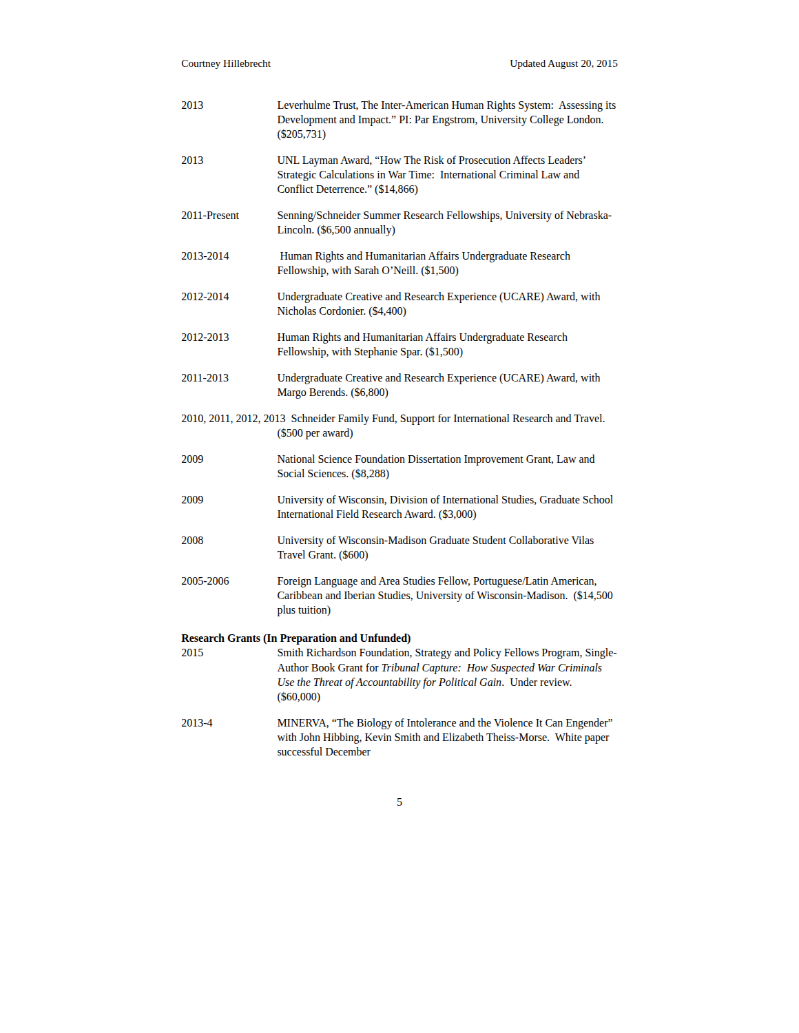Courtney Hillebrecht Updated August 20, 2015
| 2013 | Leverhulme Trust, The Inter-American Human Rights System: Assessing its Development and Impact.” PI: Par Engstrom, University College London. ($205,731) |
| 2013 | UNL Layman Award, “How The Risk of Prosecution Affects Leaders’ Strategic Calculations in War Time: International Criminal Law and Conflict Deterrence.” ($14,866) |
| 2011-Present | Senning/Schneider Summer Research Fellowships, University of Nebraska-Lincoln. ($6,500 annually) |
| 2013-2014 | Human Rights and Humanitarian Affairs Undergraduate Research Fellowship, with Sarah O’Neill. ($1,500) |
| 2012-2014 | Undergraduate Creative and Research Experience (UCARE) Award, with Nicholas Cordonier. ($4,400) |
| 2012-2013 | Human Rights and Humanitarian Affairs Undergraduate Research Fellowship, with Stephanie Spar. ($1,500) |
| 2011-2013 | Undergraduate Creative and Research Experience (UCARE) Award, with Margo Berends. ($6,800) |
| 2010, 2011, 2012, 2013 Schneider Family Fund, Support for International Research and Travel. ($500 per award) |
| 2009 | National Science Foundation Dissertation Improvement Grant, Law and Social Sciences. ($8,288) |
| 2009 | University of Wisconsin, Division of International Studies, Graduate School International Field Research Award. ($3,000) |
| 2008 | University of Wisconsin-Madison Graduate Student Collaborative Vilas Travel Grant. ($600) |
| 2005-2006 | Foreign Language and Area Studies Fellow, Portuguese/Latin American, Caribbean and Iberian Studies, University of Wisconsin-Madison. ($14,500 plus tuition) |
Research Grants (In Preparation and Unfunded)
| 2015 | Smith Richardson Foundation, Strategy and Policy Fellows Program, Single-Author Book Grant for Tribunal Capture: How Suspected War Criminals Use the Threat of Accountability for Political Gain . Under review. ($60,000) |
| 2013-4 | MINERVA, “The Biology of Intolerance and the Violence It Can Engender” with John Hibbing, Kevin Smith and Elizabeth Theiss-Morse. White paper successful December |
5